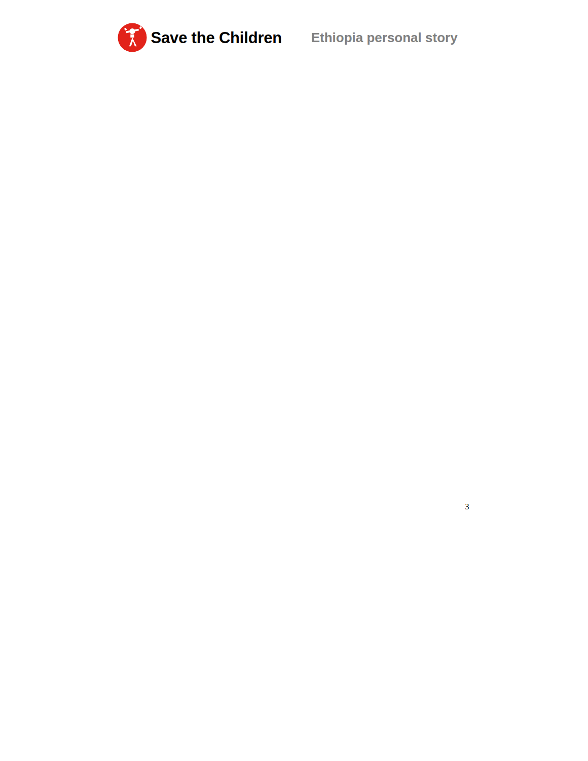Save the Children
Ethiopia personal story
3